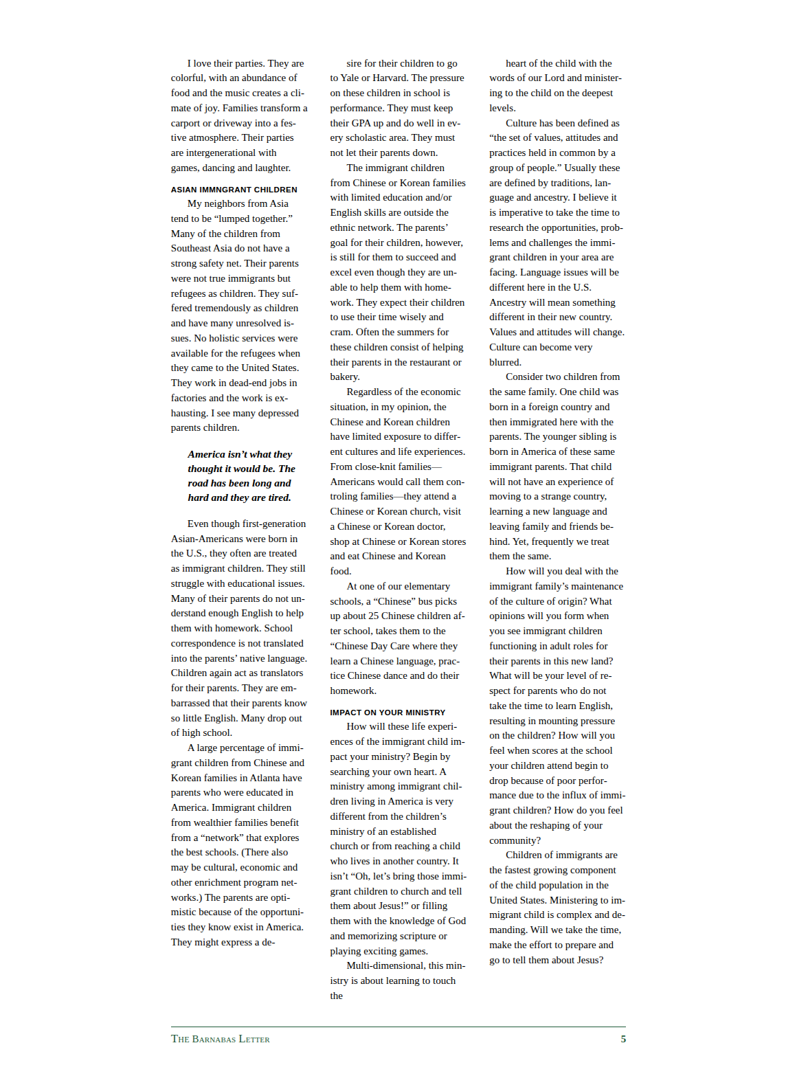I love their parties. They are colorful, with an abundance of food and the music creates a climate of joy. Families transform a carport or driveway into a festive atmosphere. Their parties are intergenerational with games, dancing and laughter.
Asian Immngrant Children
My neighbors from Asia tend to be “lumped together.” Many of the children from Southeast Asia do not have a strong safety net. Their parents were not true immigrants but refugees as children. They suffered tremendously as children and have many unresolved issues. No holistic services were available for the refugees when they came to the United States. They work in dead-end jobs in factories and the work is exhausting. I see many depressed parents children.
America isn’t what they thought it would be. The road has been long and hard and they are tired.
Even though first-generation Asian-Americans were born in the U.S., they often are treated as immigrant children. They still struggle with educational issues. Many of their parents do not understand enough English to help them with homework. School correspondence is not translated into the parents’ native language. Children again act as translators for their parents. They are embarrassed that their parents know so little English. Many drop out of high school.
A large percentage of immigrant children from Chinese and Korean families in Atlanta have parents who were educated in America. Immigrant children from wealthier families benefit from a “network” that explores the best schools. (There also may be cultural, economic and other enrichment program networks.) The parents are optimistic because of the opportunities they know exist in America. They might express a de-
sire for their children to go to Yale or Harvard. The pressure on these children in school is performance. They must keep their GPA up and do well in every scholastic area. They must not let their parents down.
The immigrant children from Chinese or Korean families with limited education and/or English skills are outside the ethnic network. The parents’ goal for their children, however, is still for them to succeed and excel even though they are unable to help them with homework. They expect their children to use their time wisely and cram. Often the summers for these children consist of helping their parents in the restaurant or bakery.
Regardless of the economic situation, in my opinion, the Chinese and Korean children have limited exposure to different cultures and life experiences. From close-knit families—Americans would call them controling families—they attend a Chinese or Korean church, visit a Chinese or Korean doctor, shop at Chinese or Korean stores and eat Chinese and Korean food.
At one of our elementary schools, a “Chinese” bus picks up about 25 Chinese children after school, takes them to the “Chinese Day Care where they learn a Chinese language, practice Chinese dance and do their homework.
Impact on Your Ministry
How will these life experiences of the immigrant child impact your ministry? Begin by searching your own heart. A ministry among immigrant children living in America is very different from the children’s ministry of an established church or from reaching a child who lives in another country. It isn’t “Oh, let’s bring those immigrant children to church and tell them about Jesus!” or filling them with the knowledge of God and memorizing scripture or playing exciting games.
Multi-dimensional, this ministry is about learning to touch the
heart of the child with the words of our Lord and ministering to the child on the deepest levels.
Culture has been defined as “the set of values, attitudes and practices held in common by a group of people.” Usually these are defined by traditions, language and ancestry. I believe it is imperative to take the time to research the opportunities, problems and challenges the immigrant children in your area are facing. Language issues will be different here in the U.S. Ancestry will mean something different in their new country. Values and attitudes will change. Culture can become very blurred.
Consider two children from the same family. One child was born in a foreign country and then immigrated here with the parents. The younger sibling is born in America of these same immigrant parents. That child will not have an experience of moving to a strange country, learning a new language and leaving family and friends behind. Yet, frequently we treat them the same.
How will you deal with the immigrant family’s maintenance of the culture of origin? What opinions will you form when you see immigrant children functioning in adult roles for their parents in this new land? What will be your level of respect for parents who do not take the time to learn English, resulting in mounting pressure on the children? How will you feel when scores at the school your children attend begin to drop because of poor performance due to the influx of immigrant children? How do you feel about the reshaping of your community?
Children of immigrants are the fastest growing component of the child population in the United States. Ministering to immigrant child is complex and demanding. Will we take the time, make the effort to prepare and go to tell them about Jesus?
The Barnabas Letter
5